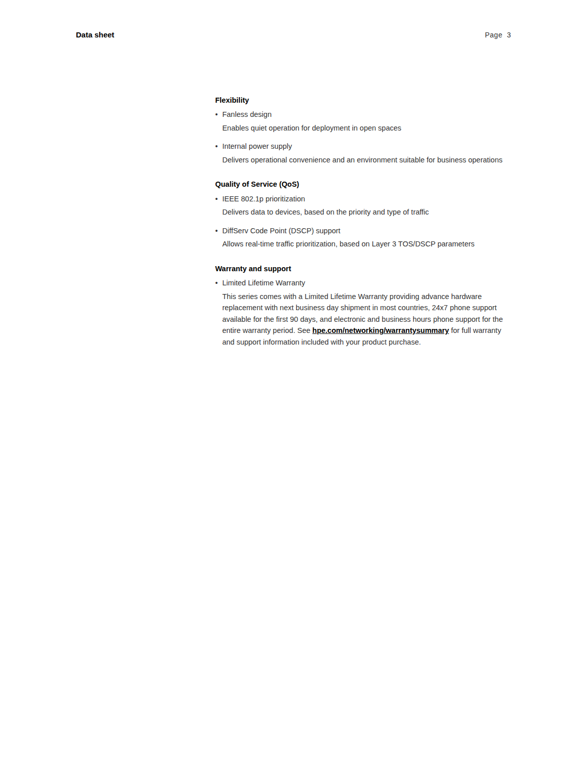Data sheet
Page 3
Flexibility
Fanless design
Enables quiet operation for deployment in open spaces
Internal power supply
Delivers operational convenience and an environment suitable for business operations
Quality of Service (QoS)
IEEE 802.1p prioritization
Delivers data to devices, based on the priority and type of traffic
DiffServ Code Point (DSCP) support
Allows real-time traffic prioritization, based on Layer 3 TOS/DSCP parameters
Warranty and support
Limited Lifetime Warranty
This series comes with a Limited Lifetime Warranty providing advance hardware replacement with next business day shipment in most countries, 24x7 phone support available for the first 90 days, and electronic and business hours phone support for the entire warranty period. See hpe.com/networking/warrantysummary for full warranty and support information included with your product purchase.